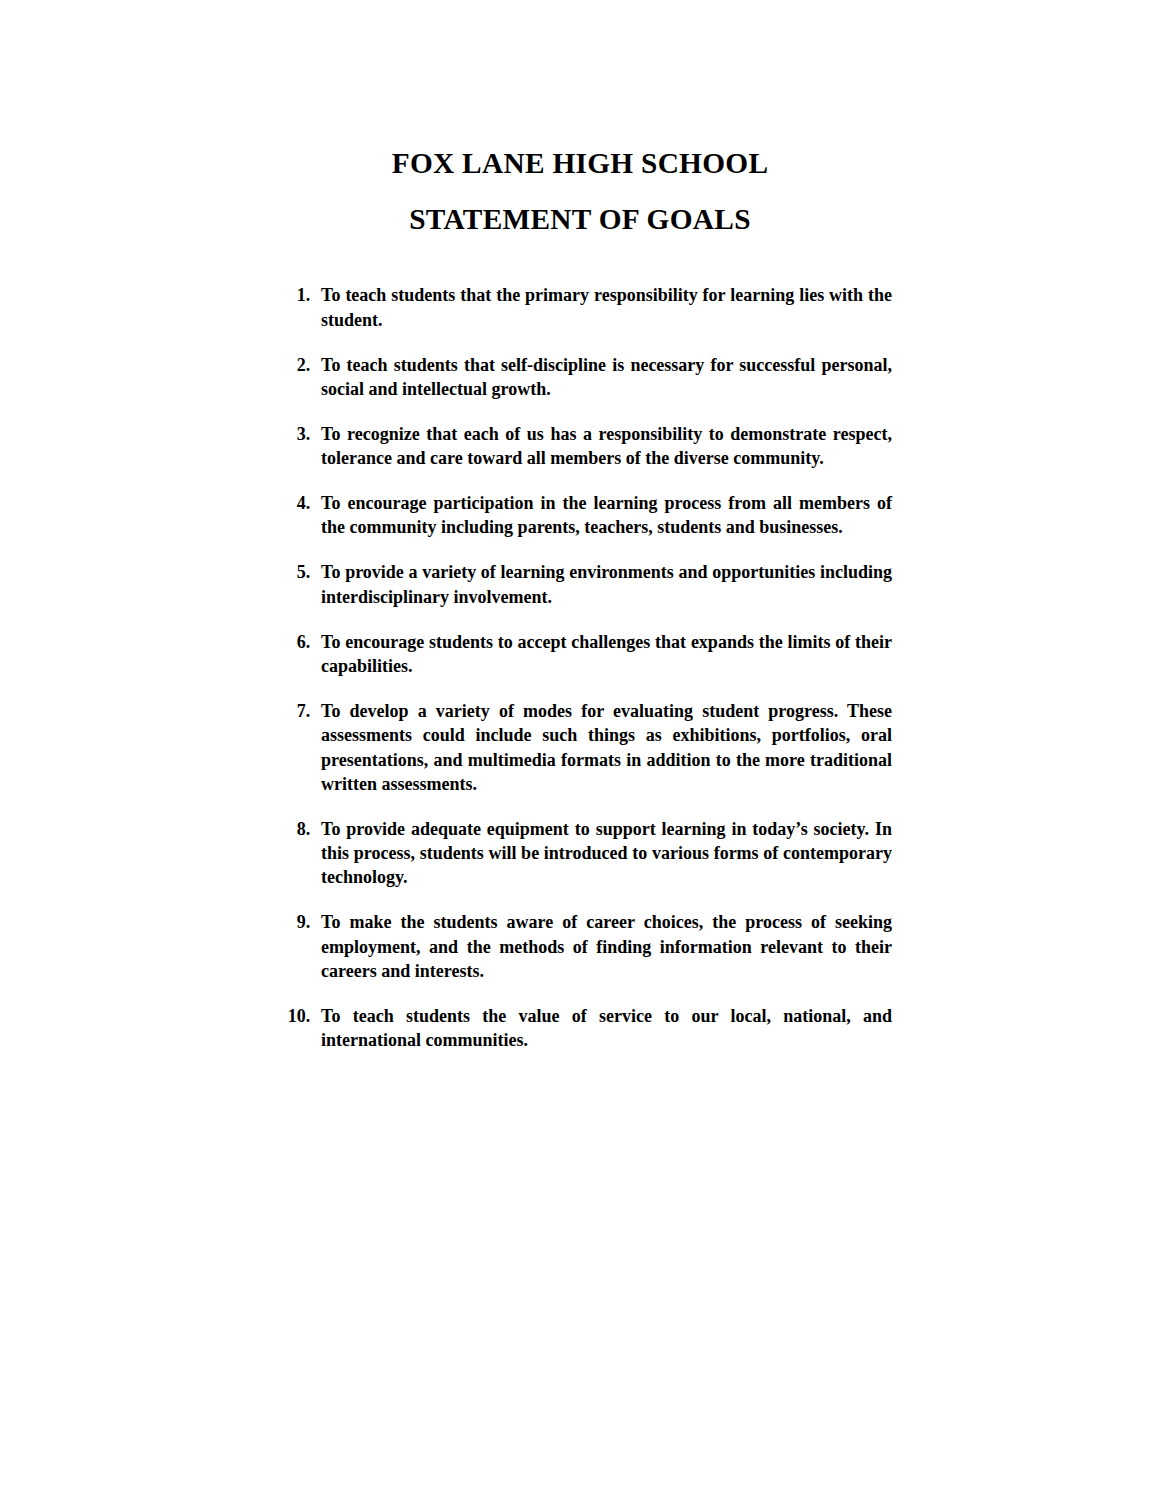FOX LANE HIGH SCHOOL
STATEMENT OF GOALS
To teach students that the primary responsibility for learning lies with the student.
To teach students that self-discipline is necessary for successful personal, social and intellectual growth.
To recognize that each of us has a responsibility to demonstrate respect, tolerance and care toward all members of the diverse community.
To encourage participation in the learning process from all members of the community including parents, teachers, students and businesses.
To provide a variety of learning environments and opportunities including interdisciplinary involvement.
To encourage students to accept challenges that expands the limits of their capabilities.
To develop a variety of modes for evaluating student progress. These assessments could include such things as exhibitions, portfolios, oral presentations, and multimedia formats in addition to the more traditional written assessments.
To provide adequate equipment to support learning in today’s society. In this process, students will be introduced to various forms of contemporary technology.
To make the students aware of career choices, the process of seeking employment, and the methods of finding information relevant to their careers and interests.
To teach students the value of service to our local, national, and international communities.